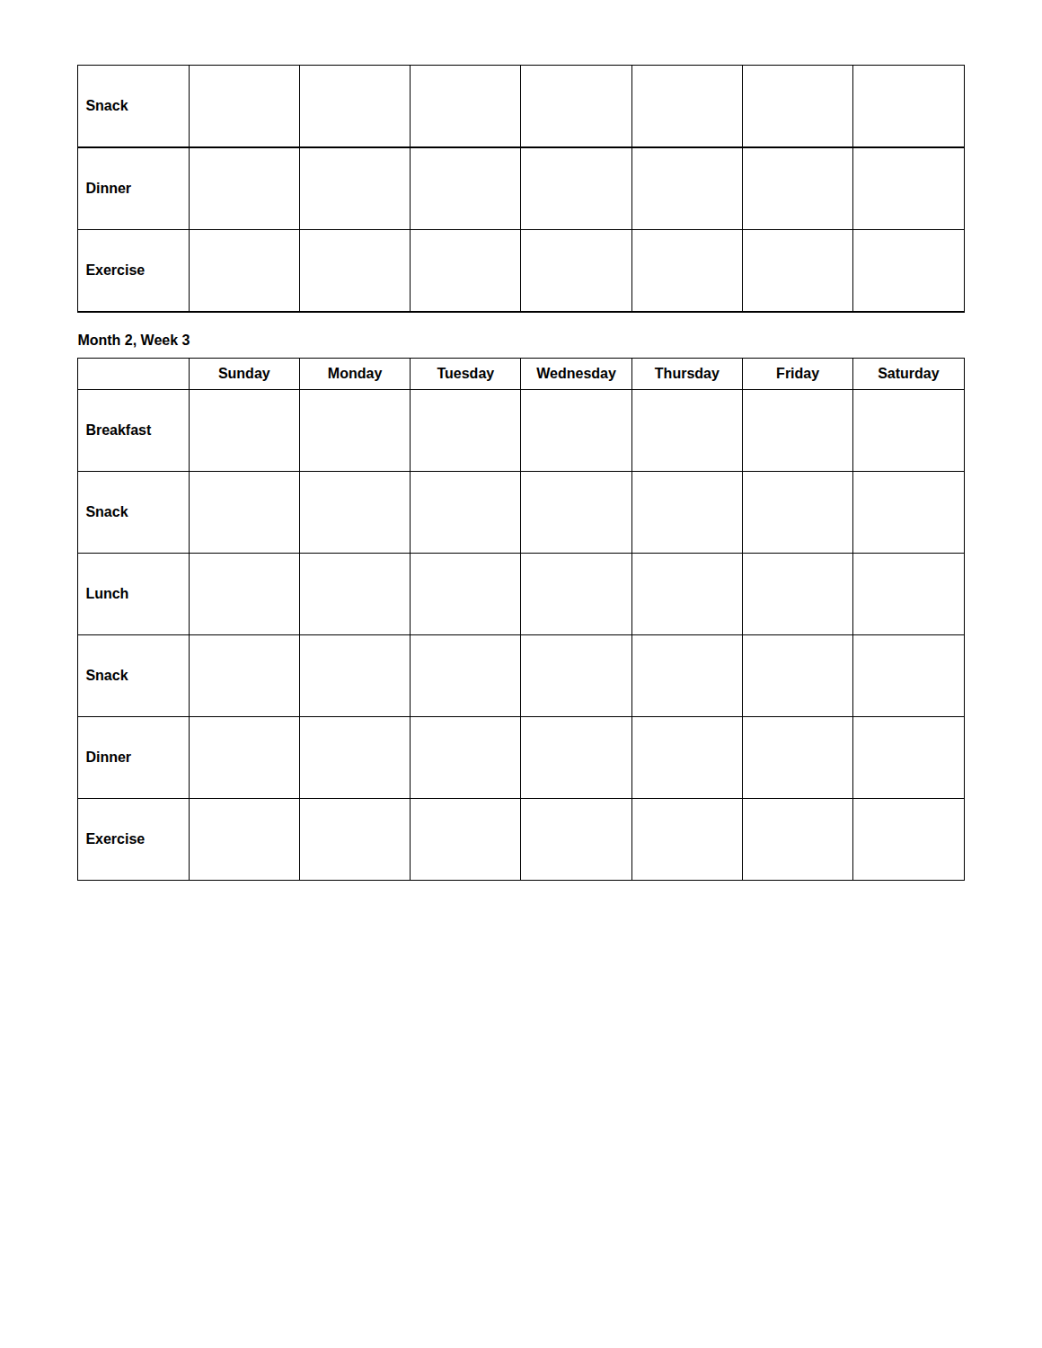| Snack | | | | | | | |
| Dinner | | | | | | | |
| Exercise | | | | | | | |
Month 2, Week 3
| | Sunday | Monday | Tuesday | Wednesday | Thursday | Friday | Saturday |
| --- | --- | --- | --- | --- | --- | --- | --- |
| Breakfast | | | | | | | |
| Snack | | | | | | | |
| Lunch | | | | | | | |
| Snack | | | | | | | |
| Dinner | | | | | | | |
| Exercise | | | | | | | |